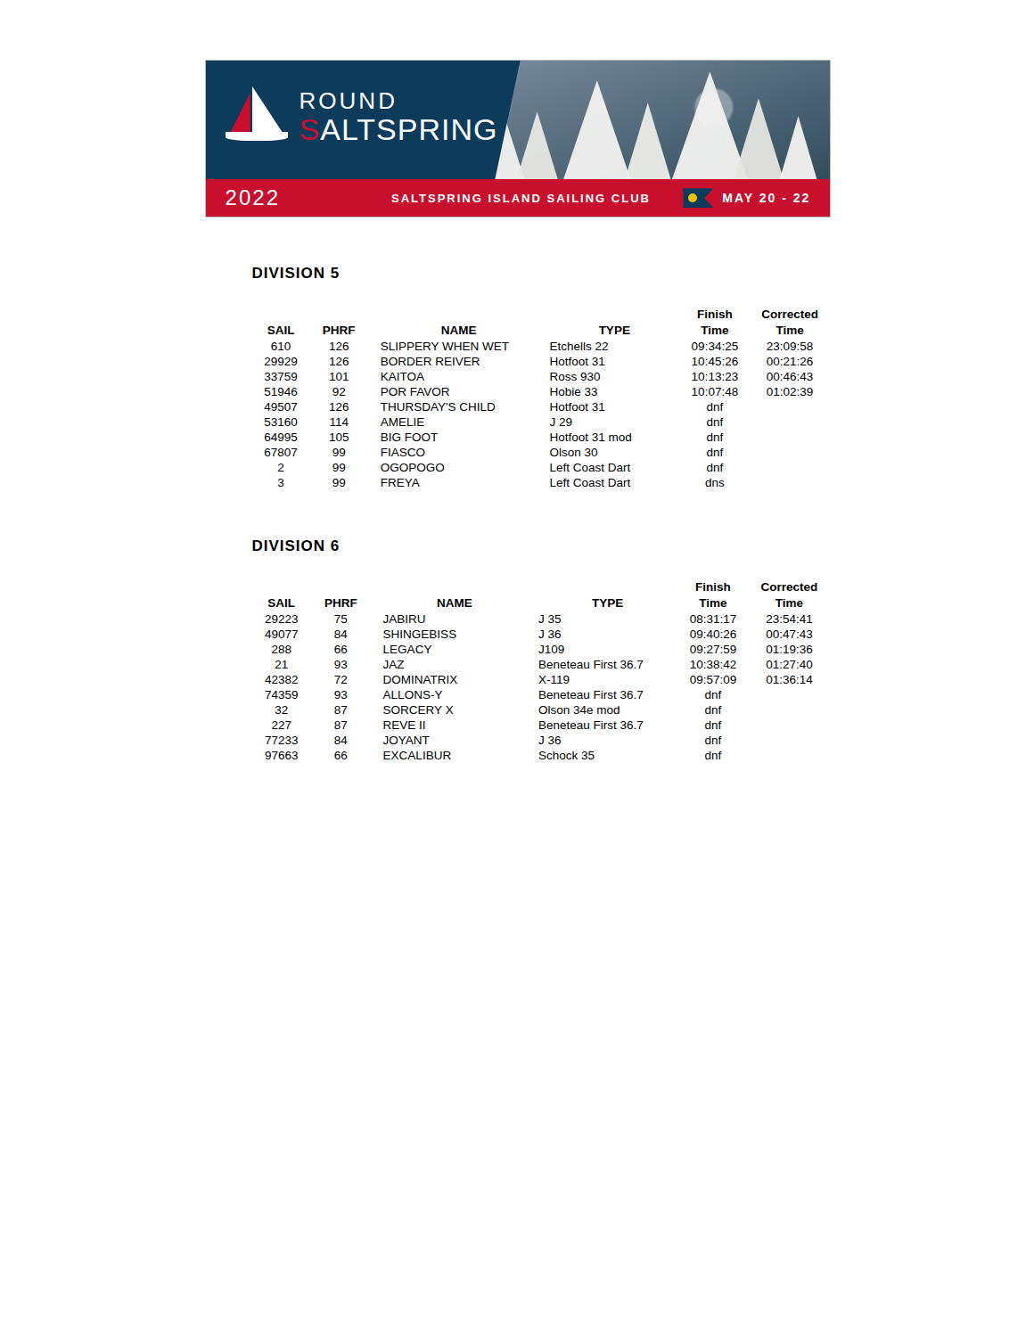ROUND
SALTSPRING
2022 SALTSPRING ISLAND SAILING CLUB MAY 20 - 22
DIVISION 5
| | | | | Finish | Corrected |
| --- | --- | --- | --- | --- | --- |
| SAIL | PHRF | NAME | TYPE | Time | Time |
| 610 | 126 | SLIPPERY WHEN WET | Etchells 22 | 09:34:25 | 23:09:58 |
| 29929 | 126 | BORDER REIVER | Hotfoot 31 | 10:45:26 | 00:21:26 |
| 33759 | 101 | KAITOA | Ross 930 | 10:13:23 | 00:46:43 |
| 51946 | 92 | POR FAVOR | Hobie 33 | 10:07:48 | 01:02:39 |
| 49507 | 126 | THURSDAY'S CHILD | Hotfoot 31 | dnf | |
| 53160 | 114 | AMELIE | J 29 | dnf | |
| 64995 | 105 | BIG FOOT | Hotfoot 31 mod | dnf | |
| 67807 | 99 | FIASCO | Olson 30 | dnf | |
| 2 | 99 | OGOPOGO | Left Coast Dart | dnf | |
| 3 | 99 | FREYA | Left Coast Dart | dns | |
DIVISION 6
| | | | | Finish | Corrected |
| --- | --- | --- | --- | --- | --- |
| SAIL | PHRF | NAME | TYPE | Time | Time |
| 29223 | 75 | JABIRU | J 35 | 08:31:17 | 23:54:41 |
| 49077 | 84 | SHINGEBISS | J 36 | 09:40:26 | 00:47:43 |
| 288 | 66 | LEGACY | J109 | 09:27:59 | 01:19:36 |
| 21 | 93 | JAZ | Beneteau First 36.7 | 10:38:42 | 01:27:40 |
| 42382 | 72 | DOMINATRIX | X-119 | 09:57:09 | 01:36:14 |
| 74359 | 93 | ALLONS-Y | Beneteau First 36.7 | dnf | |
| 32 | 87 | SORCERY X | Olson 34e mod | dnf | |
| 227 | 87 | REVE II | Beneteau First 36.7 | dnf | |
| 77233 | 84 | JOYANT | J 36 | dnf | |
| 97663 | 66 | EXCALIBUR | Schock 35 | dnf | |